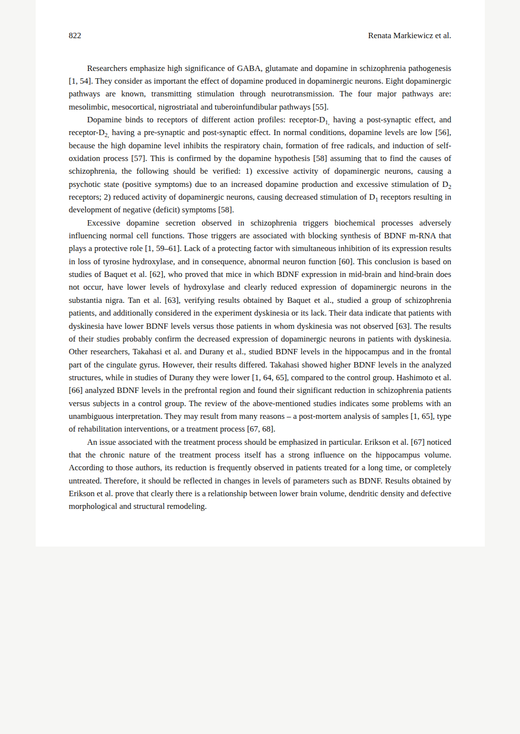822 Renata Markiewicz et al.
Researchers emphasize high significance of GABA, glutamate and dopamine in schizophrenia pathogenesis [1, 54]. They consider as important the effect of dopamine produced in dopaminergic neurons. Eight dopaminergic pathways are known, transmitting stimulation through neurotransmission. The four major pathways are: mesolimbic, mesocortical, nigrostriatal and tuberoinfundibular pathways [55].
Dopamine binds to receptors of different action profiles: receptor-D1, having a post-synaptic effect, and receptor-D2, having a pre-synaptic and post-synaptic effect. In normal conditions, dopamine levels are low [56], because the high dopamine level inhibits the respiratory chain, formation of free radicals, and induction of self-oxidation process [57]. This is confirmed by the dopamine hypothesis [58] assuming that to find the causes of schizophrenia, the following should be verified: 1) excessive activity of dopaminergic neurons, causing a psychotic state (positive symptoms) due to an increased dopamine production and excessive stimulation of D2 receptors; 2) reduced activity of dopaminergic neurons, causing decreased stimulation of D1 receptors resulting in development of negative (deficit) symptoms [58].
Excessive dopamine secretion observed in schizophrenia triggers biochemical processes adversely influencing normal cell functions. Those triggers are associated with blocking synthesis of BDNF m-RNA that plays a protective role [1, 59–61]. Lack of a protecting factor with simultaneous inhibition of its expression results in loss of tyrosine hydroxylase, and in consequence, abnormal neuron function [60]. This conclusion is based on studies of Baquet et al. [62], who proved that mice in which BDNF expression in mid-brain and hind-brain does not occur, have lower levels of hydroxylase and clearly reduced expression of dopaminergic neurons in the substantia nigra. Tan et al. [63], verifying results obtained by Baquet et al., studied a group of schizophrenia patients, and additionally considered in the experiment dyskinesia or its lack. Their data indicate that patients with dyskinesia have lower BDNF levels versus those patients in whom dyskinesia was not observed [63]. The results of their studies probably confirm the decreased expression of dopaminergic neurons in patients with dyskinesia. Other researchers, Takahasi et al. and Durany et al., studied BDNF levels in the hippocampus and in the frontal part of the cingulate gyrus. However, their results differed. Takahasi showed higher BDNF levels in the analyzed structures, while in studies of Durany they were lower [1, 64, 65], compared to the control group. Hashimoto et al. [66] analyzed BDNF levels in the prefrontal region and found their significant reduction in schizophrenia patients versus subjects in a control group. The review of the above-mentioned studies indicates some problems with an unambiguous interpretation. They may result from many reasons – a post-mortem analysis of samples [1, 65], type of rehabilitation interventions, or a treatment process [67, 68].
An issue associated with the treatment process should be emphasized in particular. Erikson et al. [67] noticed that the chronic nature of the treatment process itself has a strong influence on the hippocampus volume. According to those authors, its reduction is frequently observed in patients treated for a long time, or completely untreated. Therefore, it should be reflected in changes in levels of parameters such as BDNF. Results obtained by Erikson et al. prove that clearly there is a relationship between lower brain volume, dendritic density and defective morphological and structural remodeling.